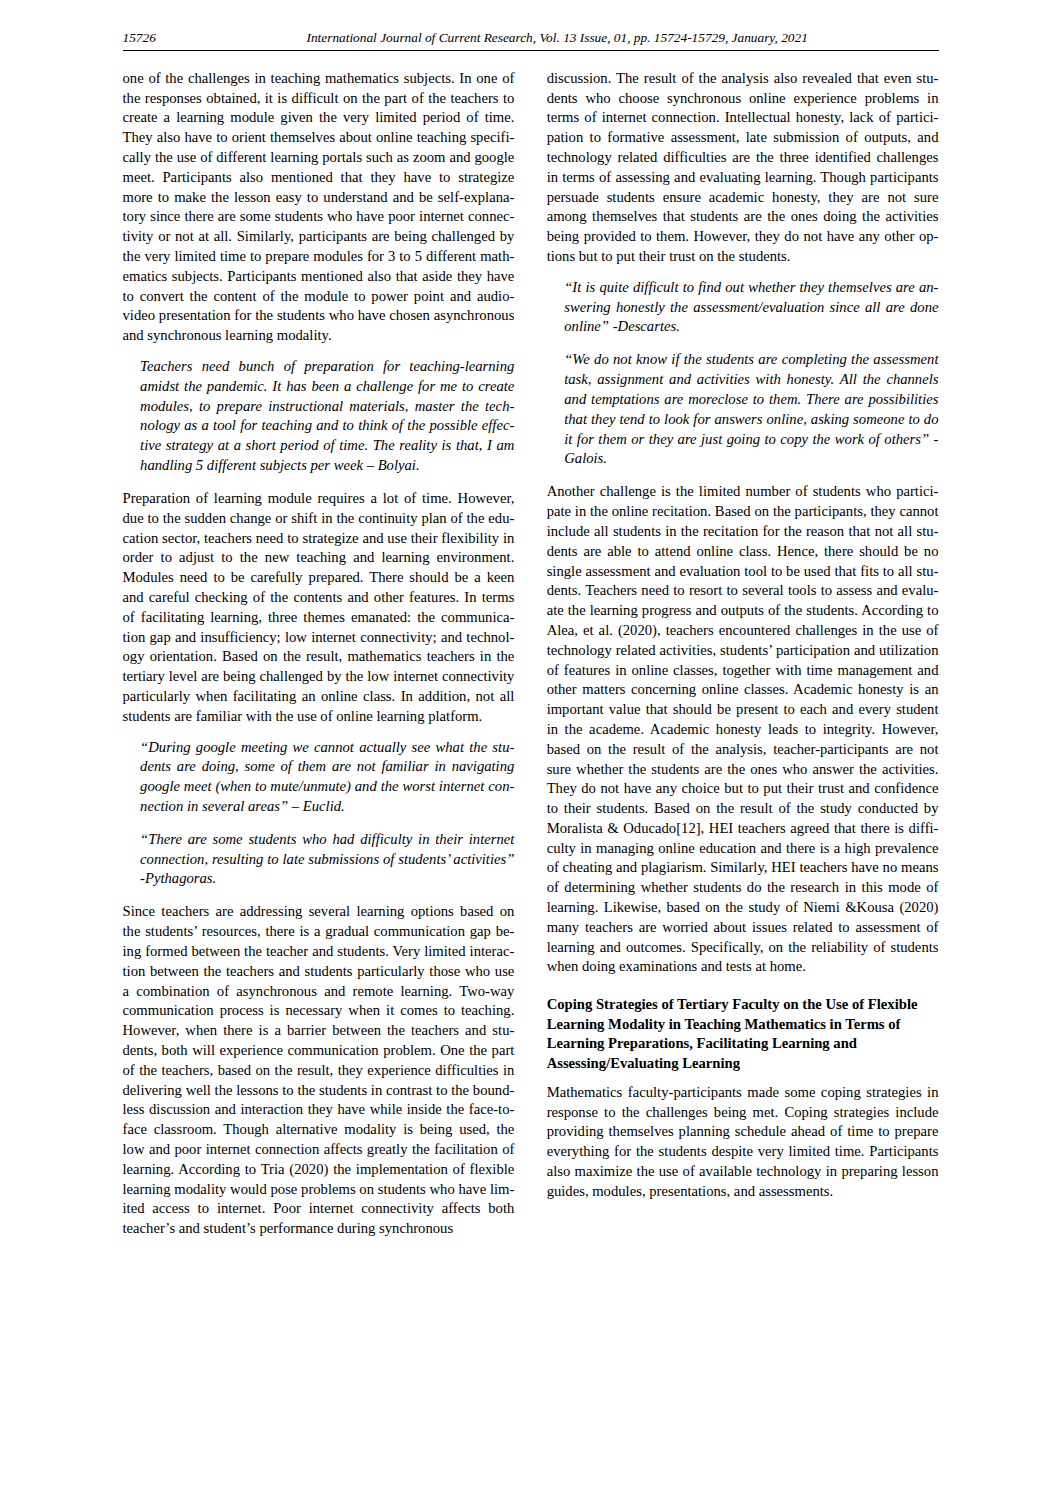15726 International Journal of Current Research, Vol. 13 Issue, 01, pp. 15724-15729, January, 2021
one of the challenges in teaching mathematics subjects. In one of the responses obtained, it is difficult on the part of the teachers to create a learning module given the very limited period of time. They also have to orient themselves about online teaching specifically the use of different learning portals such as zoom and google meet. Participants also mentioned that they have to strategize more to make the lesson easy to understand and be self-explanatory since there are some students who have poor internet connectivity or not at all. Similarly, participants are being challenged by the very limited time to prepare modules for 3 to 5 different mathematics subjects. Participants mentioned also that aside they have to convert the content of the module to power point and audio-video presentation for the students who have chosen asynchronous and synchronous learning modality.
Teachers need bunch of preparation for teaching-learning amidst the pandemic. It has been a challenge for me to create modules, to prepare instructional materials, master the technology as a tool for teaching and to think of the possible effective strategy at a short period of time. The reality is that, I am handling 5 different subjects per week – Bolyai.
Preparation of learning module requires a lot of time. However, due to the sudden change or shift in the continuity plan of the education sector, teachers need to strategize and use their flexibility in order to adjust to the new teaching and learning environment. Modules need to be carefully prepared. There should be a keen and careful checking of the contents and other features. In terms of facilitating learning, three themes emanated: the communication gap and insufficiency; low internet connectivity; and technology orientation. Based on the result, mathematics teachers in the tertiary level are being challenged by the low internet connectivity particularly when facilitating an online class. In addition, not all students are familiar with the use of online learning platform.
“During google meeting we cannot actually see what the students are doing, some of them are not familiar in navigating google meet (when to mute/unmute) and the worst internet connection in several areas” – Euclid.
“There are some students who had difficulty in their internet connection, resulting to late submissions of students’ activities” -Pythagoras.
Since teachers are addressing several learning options based on the students’ resources, there is a gradual communication gap being formed between the teacher and students. Very limited interaction between the teachers and students particularly those who use a combination of asynchronous and remote learning. Two-way communication process is necessary when it comes to teaching. However, when there is a barrier between the teachers and students, both will experience communication problem. One the part of the teachers, based on the result, they experience difficulties in delivering well the lessons to the students in contrast to the boundless discussion and interaction they have while inside the face-to-face classroom. Though alternative modality is being used, the low and poor internet connection affects greatly the facilitation of learning. According to Tria (2020) the implementation of flexible learning modality would pose problems on students who have limited access to internet. Poor internet connectivity affects both teacher’s and student’s performance during synchronous
discussion. The result of the analysis also revealed that even students who choose synchronous online experience problems in terms of internet connection. Intellectual honesty, lack of participation to formative assessment, late submission of outputs, and technology related difficulties are the three identified challenges in terms of assessing and evaluating learning. Though participants persuade students ensure academic honesty, they are not sure among themselves that students are the ones doing the activities being provided to them. However, they do not have any other options but to put their trust on the students.
“It is quite difficult to find out whether they themselves are answering honestly the assessment/evaluation since all are done online” -Descartes.
“We do not know if the students are completing the assessment task, assignment and activities with honesty. All the channels and temptations are moreclose to them. There are possibilities that they tend to look for answers online, asking someone to do it for them or they are just going to copy the work of others” -Galois.
Another challenge is the limited number of students who participate in the online recitation. Based on the participants, they cannot include all students in the recitation for the reason that not all students are able to attend online class. Hence, there should be no single assessment and evaluation tool to be used that fits to all students. Teachers need to resort to several tools to assess and evaluate the learning progress and outputs of the students. According to Alea, et al. (2020), teachers encountered challenges in the use of technology related activities, students’ participation and utilization of features in online classes, together with time management and other matters concerning online classes. Academic honesty is an important value that should be present to each and every student in the academe. Academic honesty leads to integrity. However, based on the result of the analysis, teacher-participants are not sure whether the students are the ones who answer the activities. They do not have any choice but to put their trust and confidence to their students. Based on the result of the study conducted by Moralista & Oducado[12], HEI teachers agreed that there is difficulty in managing online education and there is a high prevalence of cheating and plagiarism. Similarly, HEI teachers have no means of determining whether students do the research in this mode of learning. Likewise, based on the study of Niemi &Kousa (2020) many teachers are worried about issues related to assessment of learning and outcomes. Specifically, on the reliability of students when doing examinations and tests at home.
Coping Strategies of Tertiary Faculty on the Use of Flexible Learning Modality in Teaching Mathematics in Terms of Learning Preparations, Facilitating Learning and Assessing/Evaluating Learning
Mathematics faculty-participants made some coping strategies in response to the challenges being met. Coping strategies include providing themselves planning schedule ahead of time to prepare everything for the students despite very limited time. Participants also maximize the use of available technology in preparing lesson guides, modules, presentations, and assessments.